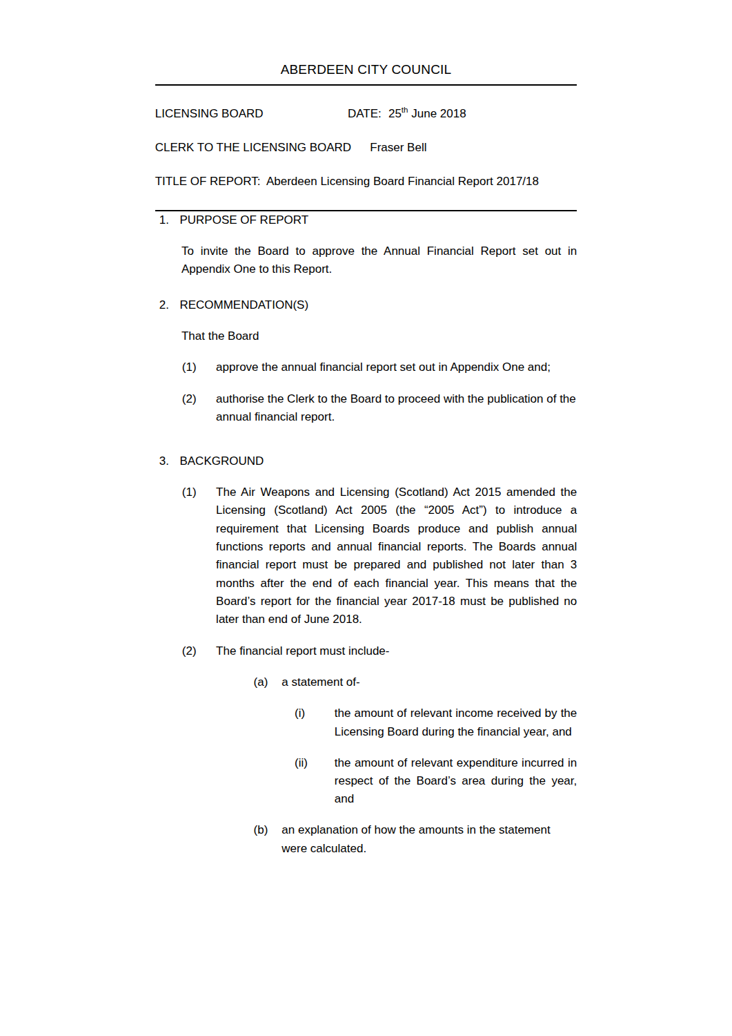ABERDEEN CITY COUNCIL
LICENSING BOARD
DATE: 25th June 2018
CLERK TO THE LICENSING BOARDFraser Bell
TITLE OF REPORT: Aberdeen Licensing Board Financial Report 2017/18
PURPOSE OF REPORT
To invite the Board to approve the Annual Financial Report set out in Appendix One to this Report.
RECOMMENDATION(S)
That the Board
approve the annual financial report set out in Appendix One and;
authorise the Clerk to the Board to proceed with the publication of the annual financial report.
BACKGROUND
The Air Weapons and Licensing (Scotland) Act 2015 amended the Licensing (Scotland) Act 2005 (the “2005 Act”) to introduce a requirement that Licensing Boards produce and publish annual functions reports and annual financial reports. The Boards annual financial report must be prepared and published not later than 3 months after the end of each financial year. This means that the Board’s report for the financial year 2017-18 must be published no later than end of June 2018.
The financial report must include-
a statement of-
the amount of relevant income received by the Licensing Board during the financial year, and
the amount of relevant expenditure incurred in respect of the Board’s area during the year, and
an explanation of how the amounts in the statement were calculated.